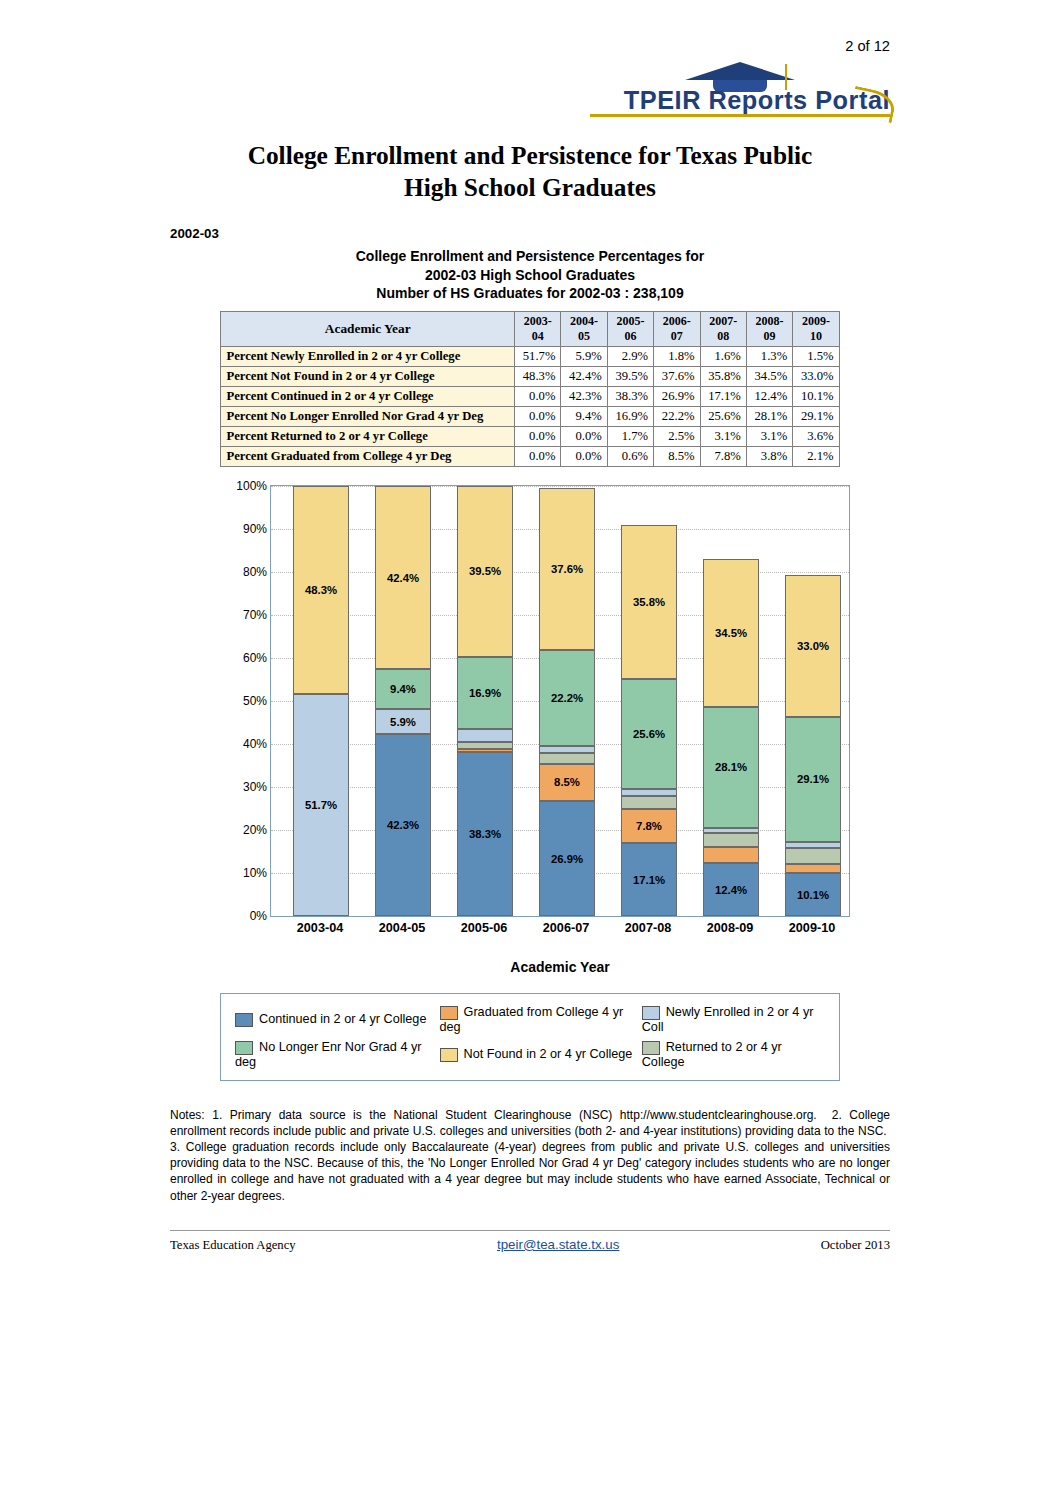2 of 12
TPEIR Reports Portal
College Enrollment and Persistence for Texas Public
High School Graduates
2002-03
College Enrollment and Persistence Percentages for
2002-03 High School Graduates
Number of HS Graduates for 2002-03 : 238,109
| Academic Year | 2003-04 | 2004-05 | 2005-06 | 2006-07 | 2007-08 | 2008-09 | 2009-10 |
| --- | --- | --- | --- | --- | --- | --- | --- |
| Percent Newly Enrolled in 2 or 4 yr College | 51.7% | 5.9% | 2.9% | 1.8% | 1.6% | 1.3% | 1.5% |
| Percent Not Found in 2 or 4 yr College | 48.3% | 42.4% | 39.5% | 37.6% | 35.8% | 34.5% | 33.0% |
| Percent Continued in 2 or 4 yr College | 0.0% | 42.3% | 38.3% | 26.9% | 17.1% | 12.4% | 10.1% |
| Percent No Longer Enrolled Nor Grad 4 yr Deg | 0.0% | 9.4% | 16.9% | 22.2% | 25.6% | 28.1% | 29.1% |
| Percent Returned to 2 or 4 yr College | 0.0% | 0.0% | 1.7% | 2.5% | 3.1% | 3.1% | 3.6% |
| Percent Graduated from College 4 yr Deg | 0.0% | 0.0% | 0.6% | 8.5% | 7.8% | 3.8% | 2.1% |
Percent of HS Graduates
100%
90%
80%
70%
60%
50%
40%
30%
20%
10%
0%
51.7%
48.3%
42.3%
5.9%
9.4%
42.4%
38.3%
16.9%
39.5%
26.9%
8.5%
22.2%
37.6%
17.1%
7.8%
25.6%
35.8%
12.4%
28.1%
34.5%
10.1%
29.1%
33.0%
2003-04
2004-05
2005-06
2006-07
2007-08
2008-09
2009-10
Academic Year
| Continued in 2 or 4 yr College | Graduated from College 4 yr deg | Newly Enrolled in 2 or 4 yr Coll |
| No Longer Enr Nor Grad 4 yr deg | Not Found in 2 or 4 yr College | Returned to 2 or 4 yr College |
Notes: 1. Primary data source is the National Student Clearinghouse (NSC) http://www.studentclearinghouse.org. 2. College enrollment records include public and private U.S. colleges and universities (both 2- and 4-year institutions) providing data to the NSC. 3. College graduation records include only Baccalaureate (4-year) degrees from public and private U.S. colleges and universities providing data to the NSC. Because of this, the 'No Longer Enrolled Nor Grad 4 yr Deg' category includes students who are no longer enrolled in college and have not graduated with a 4 year degree but may include students who have earned Associate, Technical or other 2-year degrees.
Texas Education Agency
tpeir@tea.state.tx.us
October 2013